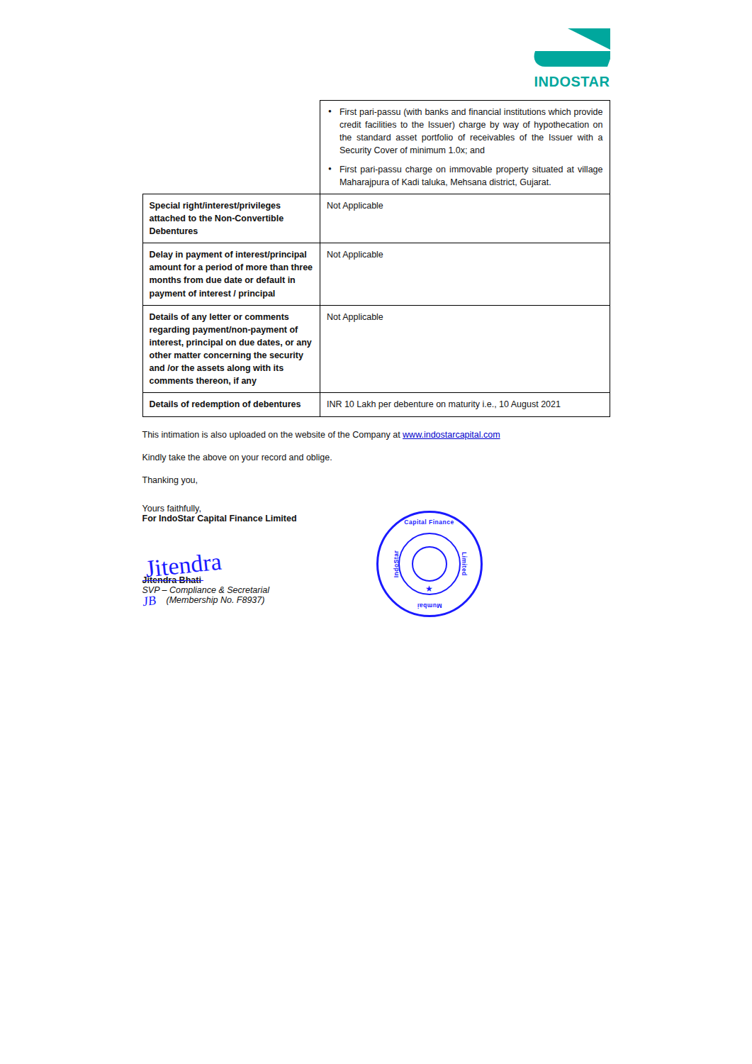INDOSTAR
| | First pari-passu (with banks and financial institutions which provide credit facilities to the Issuer) charge by way of hypothecation on the standard asset portfolio of receivables of the Issuer with a Security Cover of minimum 1.0x; and First pari-passu charge on immovable property situated at village Maharajpura of Kadi taluka, Mehsana district, Gujarat. |
| Special right/interest/privileges attached to the Non-Convertible Debentures | Not Applicable |
| Delay in payment of interest/principal amount for a period of more than three months from due date or default in payment of interest / principal | Not Applicable |
| Details of any letter or comments regarding payment/non-payment of interest, principal on due dates, or any other matter concerning the security and /or the assets along with its comments thereon, if any | Not Applicable |
| Details of redemption of debentures | INR 10 Lakh per debenture on maturity i.e., 10 August 2021 |
This intimation is also uploaded on the website of the Company at www.indostarcapital.com
Kindly take the above on your record and oblige.
Thanking you,
Yours faithfully,
For IndoStar Capital Finance Limited
Jitendra
Jitendra Bhati
SVP – Compliance & Secretarial
JB(Membership No. F8937)
Capital Finance
IndoStar
Limited
Mumbai
★